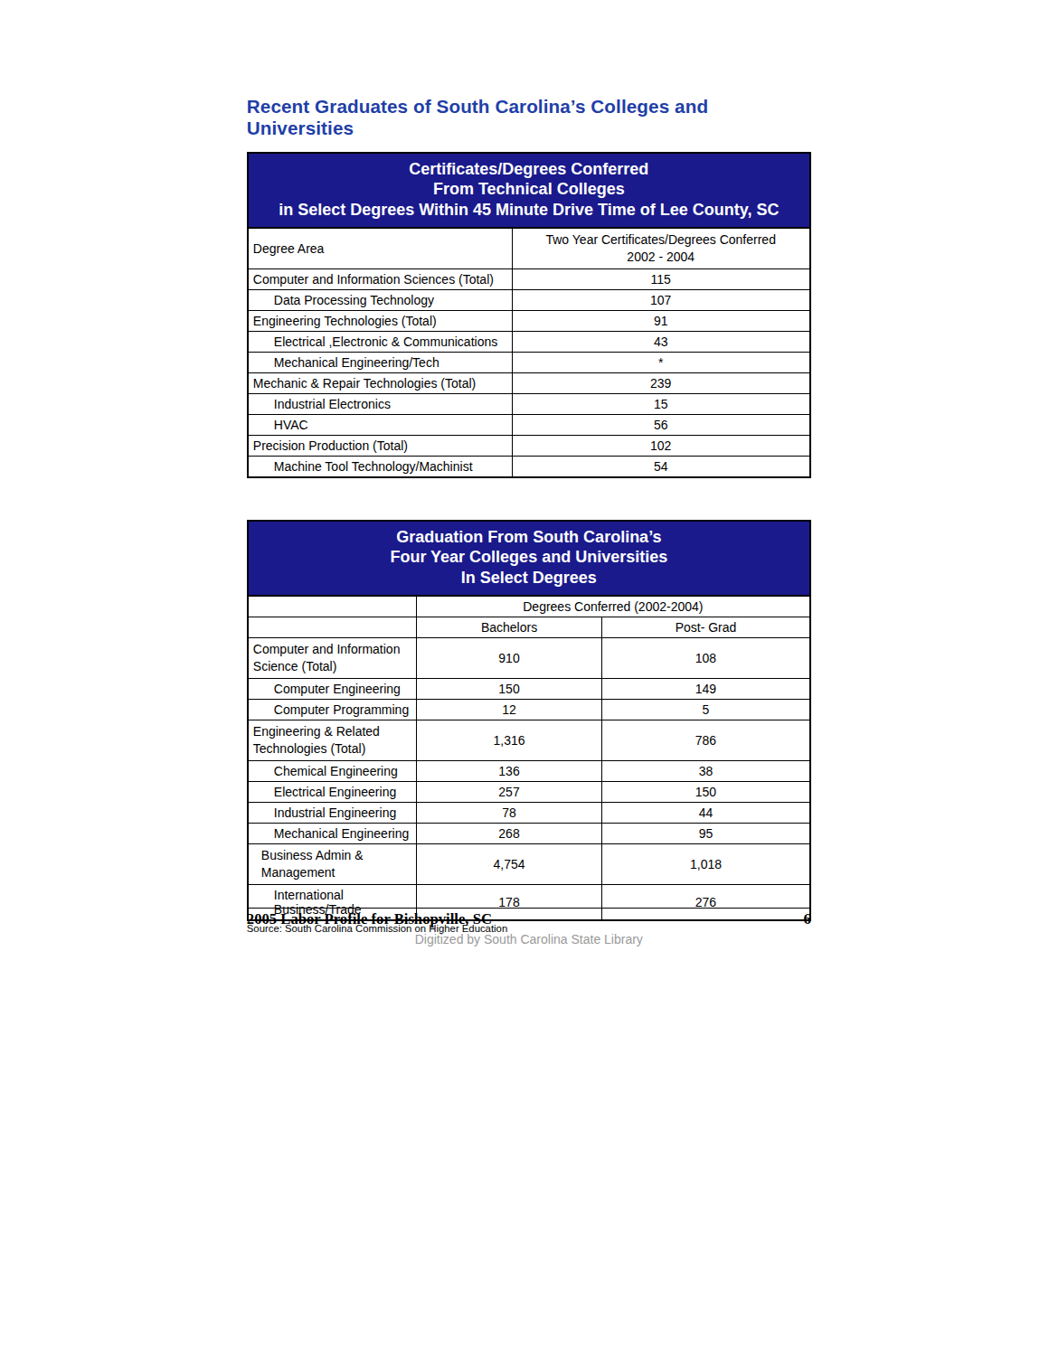Recent Graduates of South Carolina’s Colleges and Universities
| Certificates/Degrees Conferred From Technical Colleges in Select Degrees Within 45 Minute Drive Time of Lee County, SC |
| Degree Area | Two Year Certificates/Degrees Conferred 2002 - 2004 |
| Computer and Information Sciences (Total) | 115 |
| Data Processing Technology | 107 |
| Engineering Technologies (Total) | 91 |
| Electrical ,Electronic & Communications | 43 |
| Mechanical Engineering/Tech | * |
| Mechanic & Repair Technologies (Total) | 239 |
| Industrial Electronics | 15 |
| HVAC | 56 |
| Precision Production (Total) | 102 |
| Machine Tool Technology/Machinist | 54 |
| Graduation From South Carolina’s Four Year Colleges and Universities In Select Degrees |
| | Degrees Conferred (2002-2004) |
| | Bachelors | Post- Grad |
| Computer and Information Science (Total) | 910 | 108 |
| Computer Engineering | 150 | 149 |
| Computer Programming | 12 | 5 |
| Engineering & Related Technologies (Total) | 1,316 | 786 |
| Chemical Engineering | 136 | 38 |
| Electrical Engineering | 257 | 150 |
| Industrial Engineering | 78 | 44 |
| Mechanical Engineering | 268 | 95 |
| Business Admin & Management | 4,754 | 1,018 |
| International Business/Trade | 178 | 276 |
Source: South Carolina Commission on Higher Education
2005 Labor Profile for Bishopville, SC 6
Digitized by South Carolina State Library